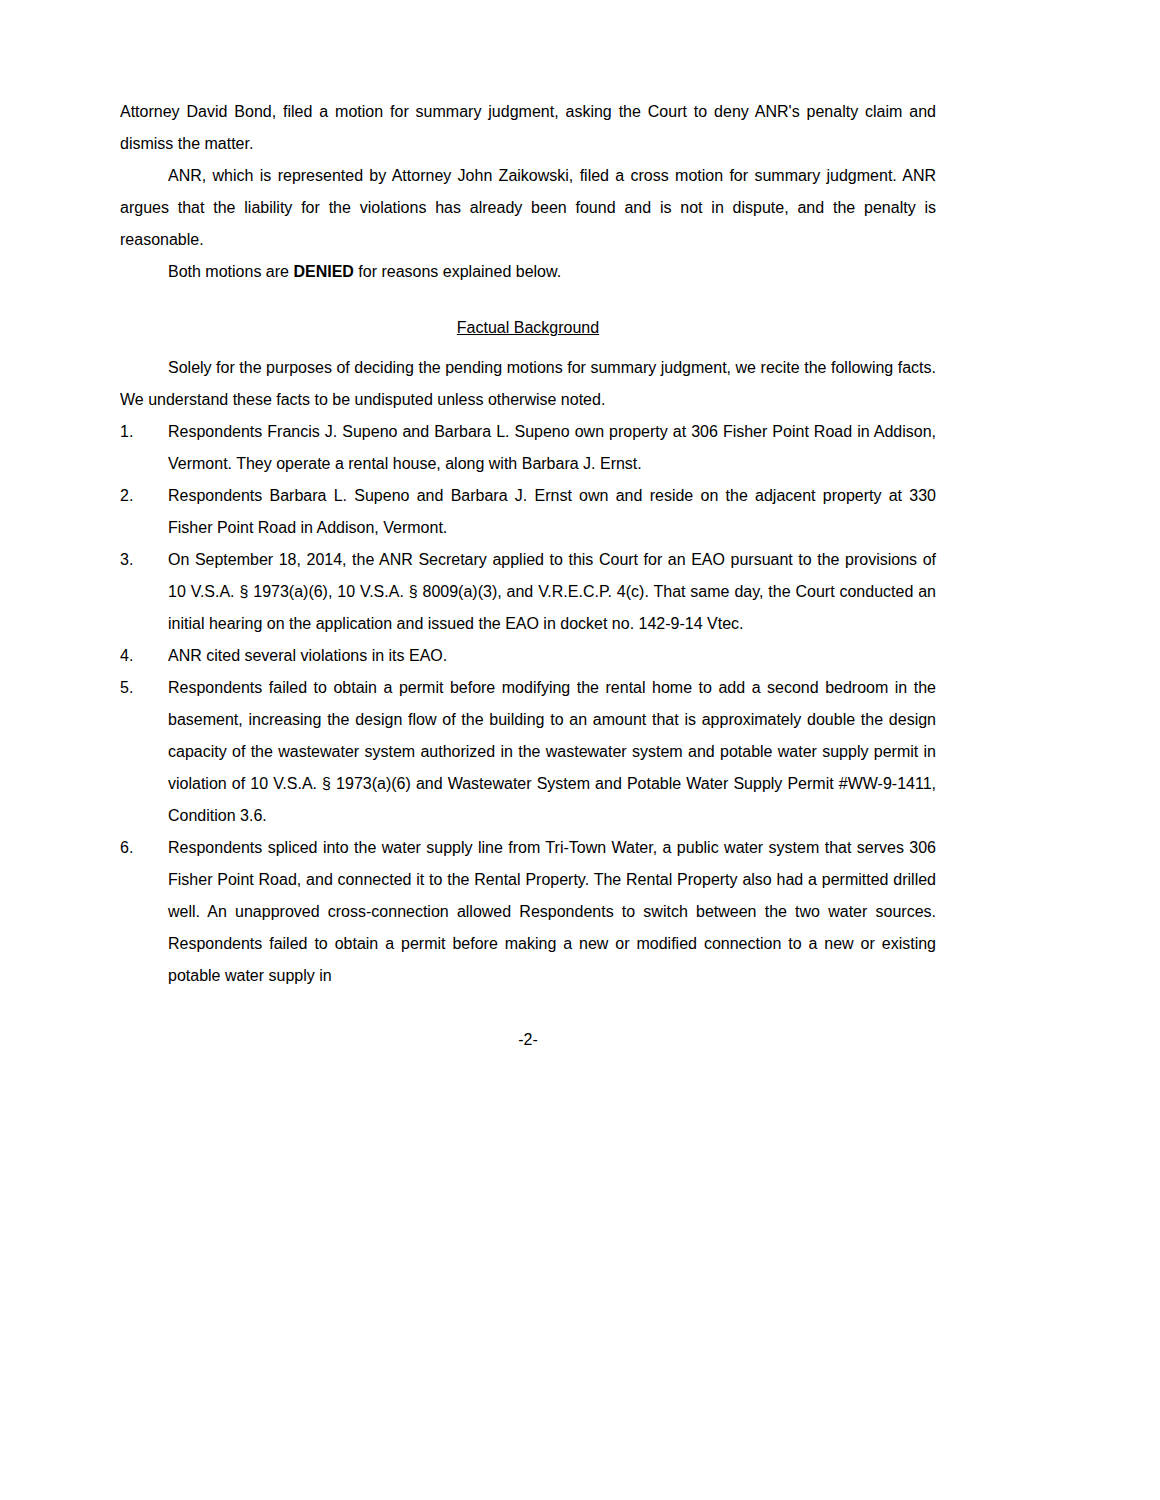Attorney David Bond, filed a motion for summary judgment, asking the Court to deny ANR's penalty claim and dismiss the matter.
ANR, which is represented by Attorney John Zaikowski, filed a cross motion for summary judgment. ANR argues that the liability for the violations has already been found and is not in dispute, and the penalty is reasonable.
Both motions are DENIED for reasons explained below.
Factual Background
Solely for the purposes of deciding the pending motions for summary judgment, we recite the following facts. We understand these facts to be undisputed unless otherwise noted.
1. Respondents Francis J. Supeno and Barbara L. Supeno own property at 306 Fisher Point Road in Addison, Vermont. They operate a rental house, along with Barbara J. Ernst.
2. Respondents Barbara L. Supeno and Barbara J. Ernst own and reside on the adjacent property at 330 Fisher Point Road in Addison, Vermont.
3. On September 18, 2014, the ANR Secretary applied to this Court for an EAO pursuant to the provisions of 10 V.S.A. § 1973(a)(6), 10 V.S.A. § 8009(a)(3), and V.R.E.C.P. 4(c). That same day, the Court conducted an initial hearing on the application and issued the EAO in docket no. 142-9-14 Vtec.
4. ANR cited several violations in its EAO.
5. Respondents failed to obtain a permit before modifying the rental home to add a second bedroom in the basement, increasing the design flow of the building to an amount that is approximately double the design capacity of the wastewater system authorized in the wastewater system and potable water supply permit in violation of 10 V.S.A. § 1973(a)(6) and Wastewater System and Potable Water Supply Permit #WW-9-1411, Condition 3.6.
6. Respondents spliced into the water supply line from Tri-Town Water, a public water system that serves 306 Fisher Point Road, and connected it to the Rental Property. The Rental Property also had a permitted drilled well. An unapproved cross-connection allowed Respondents to switch between the two water sources. Respondents failed to obtain a permit before making a new or modified connection to a new or existing potable water supply in
-2-